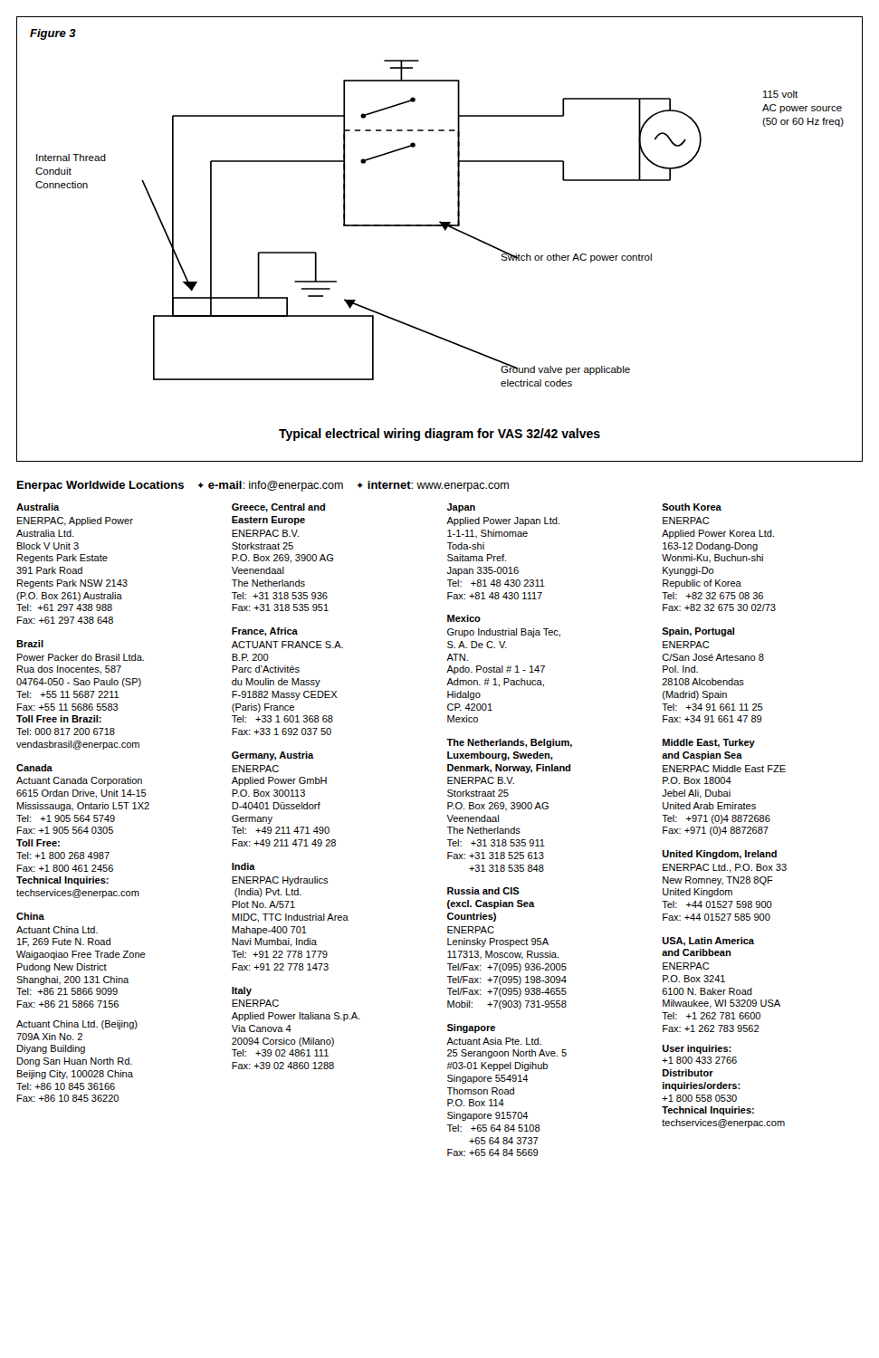Figure 3
115 volt
AC power source
(50 or 60 Hz freq)
Internal Thread
Conduit
Connection
Switch or other AC power control
Ground valve per applicable
electrical codes
Typical electrical wiring diagram for VAS 32/42 valves
Enerpac Worldwide Locations ✦ e-mail: info@enerpac.com ✦ internet: www.enerpac.com
Australia
ENERPAC, Applied Power
Australia Ltd.
Block V Unit 3
Regents Park Estate
391 Park Road
Regents Park NSW 2143
(P.O. Box 261) Australia
Tel: +61 297 438 988
Fax: +61 297 438 648
Brazil
Power Packer do Brasil Ltda.
Rua dos Inocentes, 587
04764-050 - Sao Paulo (SP)
Tel: +55 11 5687 2211
Fax: +55 11 5686 5583
Toll Free in Brazil:
Tel: 000 817 200 6718
vendasbrasil@enerpac.com
Canada
Actuant Canada Corporation
6615 Ordan Drive, Unit 14-15
Mississauga, Ontario L5T 1X2
Tel: +1 905 564 5749
Fax: +1 905 564 0305
Toll Free:
Tel: +1 800 268 4987
Fax: +1 800 461 2456
Technical Inquiries:
techservices@enerpac.com
China
Actuant China Ltd.
1F, 269 Fute N. Road
Waigaoqiao Free Trade Zone
Pudong New District
Shanghai, 200 131 China
Tel: +86 21 5866 9099
Fax: +86 21 5866 7156
Actuant China Ltd. (Beijing)
709A Xin No. 2
Diyang Building
Dong San Huan North Rd.
Beijing City, 100028 China
Tel: +86 10 845 36166
Fax: +86 10 845 36220
Greece, Central and
Eastern Europe
ENERPAC B.V.
Storkstraat 25
P.O. Box 269, 3900 AG
Veenendaal
The Netherlands
Tel: +31 318 535 936
Fax: +31 318 535 951
France, Africa
ACTUANT FRANCE S.A.
B.P. 200
Parc d’Activités
du Moulin de Massy
F-91882 Massy CEDEX
(Paris) France
Tel: +33 1 601 368 68
Fax: +33 1 692 037 50
Germany, Austria
ENERPAC
Applied Power GmbH
P.O. Box 300113
D-40401 Düsseldorf
Germany
Tel: +49 211 471 490
Fax: +49 211 471 49 28
India
ENERPAC Hydraulics
(India) Pvt. Ltd.
Plot No. A/571
MIDC, TTC Industrial Area
Mahape-400 701
Navi Mumbai, India
Tel: +91 22 778 1779
Fax: +91 22 778 1473
Italy
ENERPAC
Applied Power Italiana S.p.A.
Via Canova 4
20094 Corsico (Milano)
Tel: +39 02 4861 111
Fax: +39 02 4860 1288
Japan
Applied Power Japan Ltd.
1-1-11, Shimomae
Toda-shi
Saitama Pref.
Japan 335-0016
Tel: +81 48 430 2311
Fax: +81 48 430 1117
Mexico
Grupo Industrial Baja Tec,
S. A. De C. V.
ATN.
Apdo. Postal # 1 - 147
Admon. # 1, Pachuca,
Hidalgo
CP. 42001
Mexico
The Netherlands, Belgium,
Luxembourg, Sweden,
Denmark, Norway, Finland
ENERPAC B.V.
Storkstraat 25
P.O. Box 269, 3900 AG
Veenendaal
The Netherlands
Tel: +31 318 535 911
Fax: +31 318 525 613
+31 318 535 848
Russia and CIS
(excl. Caspian Sea
Countries)
ENERPAC
Leninsky Prospect 95A
117313, Moscow, Russia.
| Tel/Fax: | +7(095) 936-2005 |
| Tel/Fax: | +7(095) 198-3094 |
| Tel/Fax: | +7(095) 938-4655 |
| Mobil: | +7(903) 731-9558 |
Singapore
Actuant Asia Pte. Ltd.
25 Serangoon North Ave. 5
#03-01 Keppel Digihub
Singapore 554914
Thomson Road
P.O. Box 114
Singapore 915704
Tel: +65 64 84 5108
+65 64 84 3737
Fax: +65 64 84 5669
South Korea
ENERPAC
Applied Power Korea Ltd.
163-12 Dodang-Dong
Wonmi-Ku, Buchun-shi
Kyunggi-Do
Republic of Korea
Tel: +82 32 675 08 36
Fax: +82 32 675 30 02/73
Spain, Portugal
ENERPAC
C/San José Artesano 8
Pol. Ind.
28108 Alcobendas
(Madrid) Spain
Tel: +34 91 661 11 25
Fax: +34 91 661 47 89
Middle East, Turkey
and Caspian Sea
ENERPAC Middle East FZE
P.O. Box 18004
Jebel Ali, Dubai
United Arab Emirates
Tel: +971 (0)4 8872686
Fax: +971 (0)4 8872687
United Kingdom, Ireland
ENERPAC Ltd., P.O. Box 33
New Romney, TN28 8QF
United Kingdom
Tel: +44 01527 598 900
Fax: +44 01527 585 900
USA, Latin America
and Caribbean
ENERPAC
P.O. Box 3241
6100 N. Baker Road
Milwaukee, WI 53209 USA
Tel: +1 262 781 6600
Fax: +1 262 783 9562
User inquiries:
+1 800 433 2766
Distributor
inquiries/orders:
+1 800 558 0530
Technical Inquiries:
techservices@enerpac.com